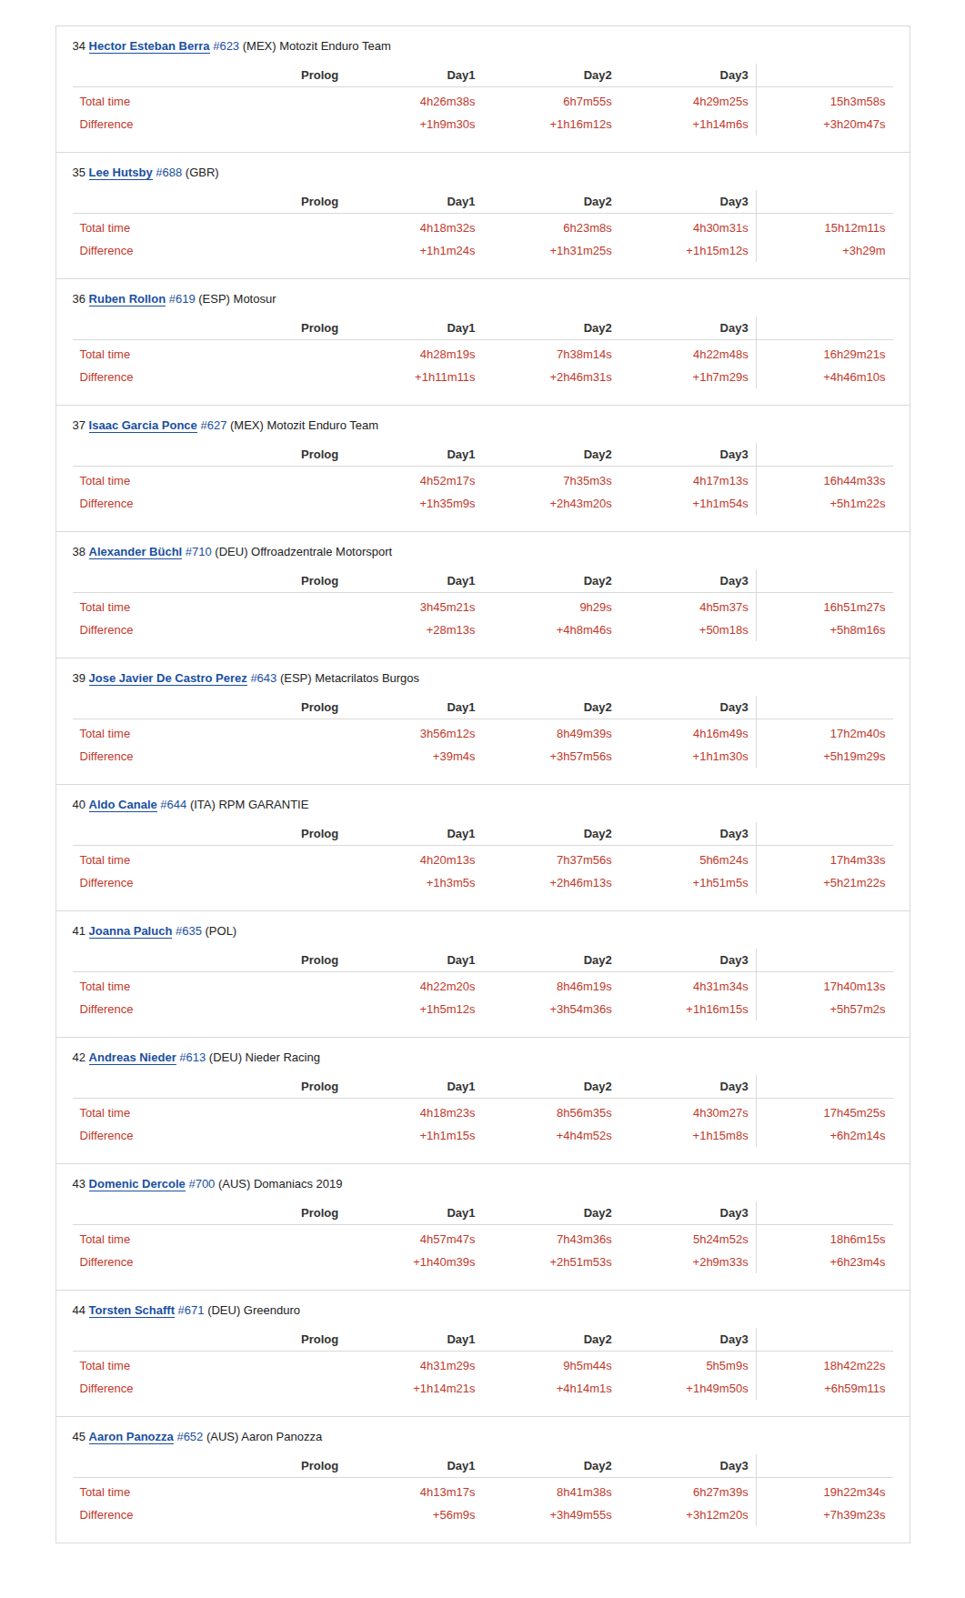34 Hector Esteban Berra #623 (MEX) Motozit Enduro Team
| | Prolog | Day1 | Day2 | Day3 | |
| --- | --- | --- | --- | --- | --- |
| Total time | | 4h26m38s | 6h7m55s | 4h29m25s | 15h3m58s |
| Difference | | +1h9m30s | +1h16m12s | +1h14m6s | +3h20m47s |
35 Lee Hutsby #688 (GBR)
| | Prolog | Day1 | Day2 | Day3 | |
| --- | --- | --- | --- | --- | --- |
| Total time | | 4h18m32s | 6h23m8s | 4h30m31s | 15h12m11s |
| Difference | | +1h1m24s | +1h31m25s | +1h15m12s | +3h29m |
36 Ruben Rollon #619 (ESP) Motosur
| | Prolog | Day1 | Day2 | Day3 | |
| --- | --- | --- | --- | --- | --- |
| Total time | | 4h28m19s | 7h38m14s | 4h22m48s | 16h29m21s |
| Difference | | +1h11m11s | +2h46m31s | +1h7m29s | +4h46m10s |
37 Isaac Garcia Ponce #627 (MEX) Motozit Enduro Team
| | Prolog | Day1 | Day2 | Day3 | |
| --- | --- | --- | --- | --- | --- |
| Total time | | 4h52m17s | 7h35m3s | 4h17m13s | 16h44m33s |
| Difference | | +1h35m9s | +2h43m20s | +1h1m54s | +5h1m22s |
38 Alexander Büchl #710 (DEU) Offroadzentrale Motorsport
| | Prolog | Day1 | Day2 | Day3 | |
| --- | --- | --- | --- | --- | --- |
| Total time | | 3h45m21s | 9h29s | 4h5m37s | 16h51m27s |
| Difference | | +28m13s | +4h8m46s | +50m18s | +5h8m16s |
39 Jose Javier De Castro Perez #643 (ESP) Metacrilatos Burgos
| | Prolog | Day1 | Day2 | Day3 | |
| --- | --- | --- | --- | --- | --- |
| Total time | | 3h56m12s | 8h49m39s | 4h16m49s | 17h2m40s |
| Difference | | +39m4s | +3h57m56s | +1h1m30s | +5h19m29s |
40 Aldo Canale #644 (ITA) RPM GARANTIE
| | Prolog | Day1 | Day2 | Day3 | |
| --- | --- | --- | --- | --- | --- |
| Total time | | 4h20m13s | 7h37m56s | 5h6m24s | 17h4m33s |
| Difference | | +1h3m5s | +2h46m13s | +1h51m5s | +5h21m22s |
41 Joanna Paluch #635 (POL)
| | Prolog | Day1 | Day2 | Day3 | |
| --- | --- | --- | --- | --- | --- |
| Total time | | 4h22m20s | 8h46m19s | 4h31m34s | 17h40m13s |
| Difference | | +1h5m12s | +3h54m36s | +1h16m15s | +5h57m2s |
42 Andreas Nieder #613 (DEU) Nieder Racing
| | Prolog | Day1 | Day2 | Day3 | |
| --- | --- | --- | --- | --- | --- |
| Total time | | 4h18m23s | 8h56m35s | 4h30m27s | 17h45m25s |
| Difference | | +1h1m15s | +4h4m52s | +1h15m8s | +6h2m14s |
43 Domenic Dercole #700 (AUS) Domaniacs 2019
| | Prolog | Day1 | Day2 | Day3 | |
| --- | --- | --- | --- | --- | --- |
| Total time | | 4h57m47s | 7h43m36s | 5h24m52s | 18h6m15s |
| Difference | | +1h40m39s | +2h51m53s | +2h9m33s | +6h23m4s |
44 Torsten Schafft #671 (DEU) Greenduro
| | Prolog | Day1 | Day2 | Day3 | |
| --- | --- | --- | --- | --- | --- |
| Total time | | 4h31m29s | 9h5m44s | 5h5m9s | 18h42m22s |
| Difference | | +1h14m21s | +4h14m1s | +1h49m50s | +6h59m11s |
45 Aaron Panozza #652 (AUS) Aaron Panozza
| | Prolog | Day1 | Day2 | Day3 | |
| --- | --- | --- | --- | --- | --- |
| Total time | | 4h13m17s | 8h41m38s | 6h27m39s | 19h22m34s |
| Difference | | +56m9s | +3h49m55s | +3h12m20s | +7h39m23s |